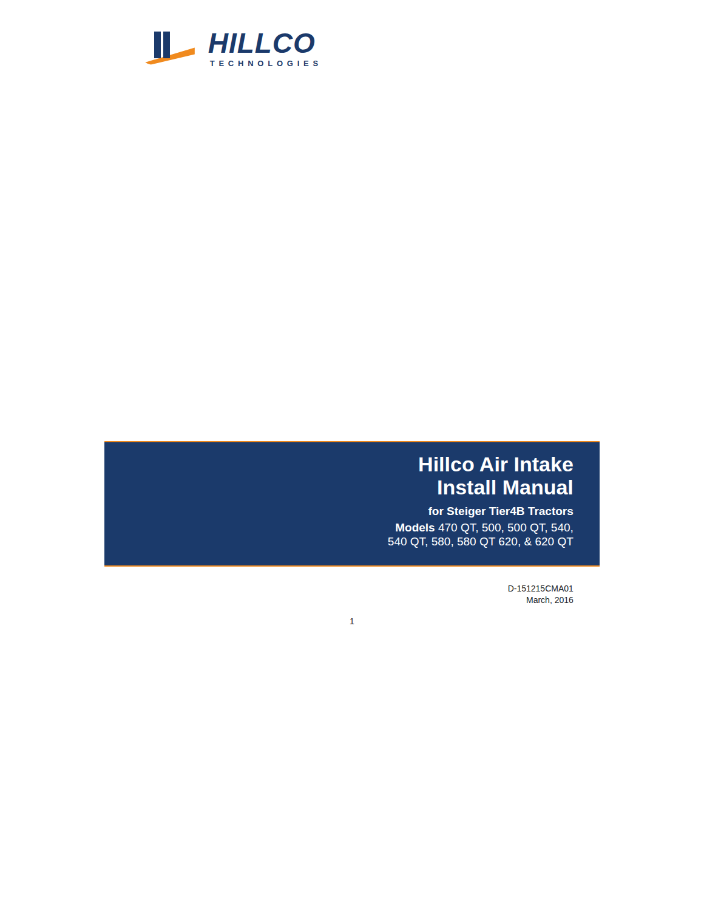HILLCO
TECHNOLOGIES
Hillco Air Intake
Install Manual
for Steiger Tier4B Tractors
Models 470 QT, 500, 500 QT, 540,
540 QT, 580, 580 QT 620, & 620 QT
D-151215CMA01
March, 2016
1